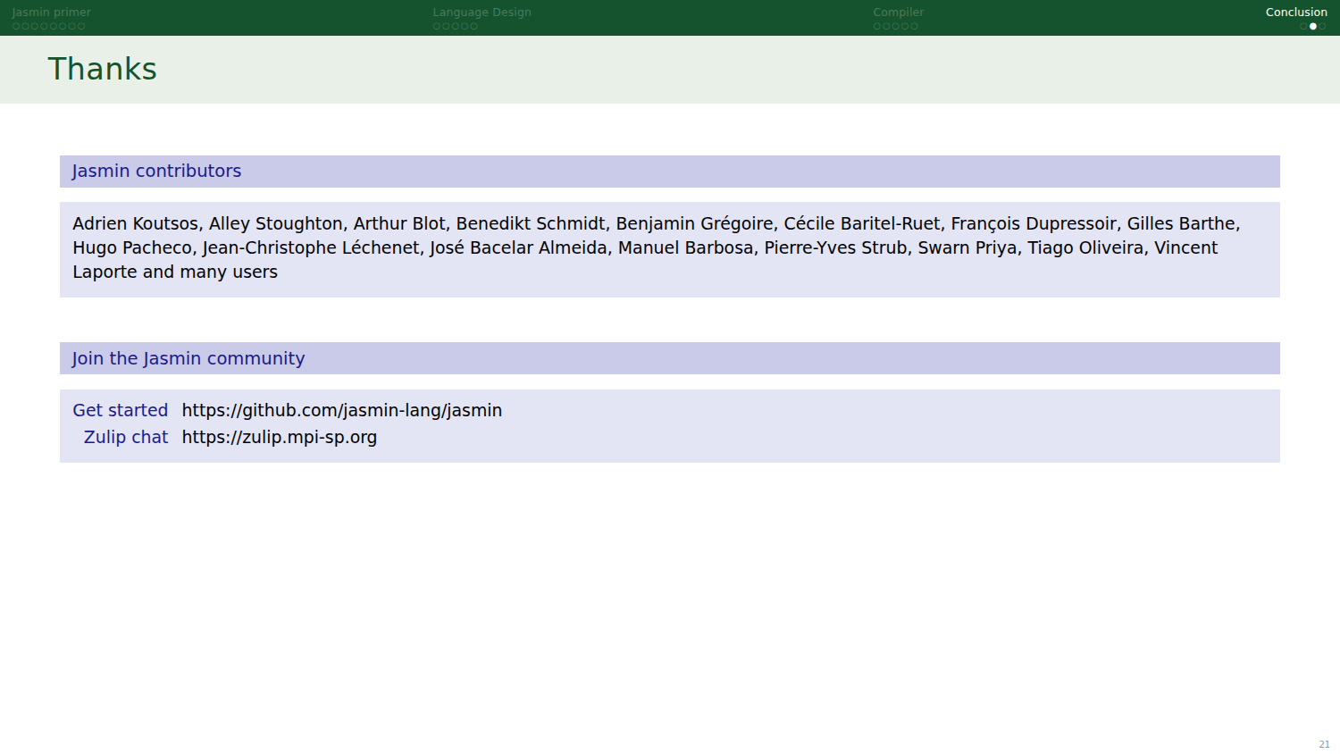Jasmin primer ○○○○○○○○
Language Design ○○○○○
Compiler ○○○○○
Conclusion ○●○
Thanks
Jasmin contributors
Adrien Koutsos, Alley Stoughton, Arthur Blot, Benedikt Schmidt, Benjamin Grégoire, Cécile Baritel-Ruet, François Dupressoir, Gilles Barthe, Hugo Pacheco, Jean-Christophe Léchenet, José Bacelar Almeida, Manuel Barbosa, Pierre-Yves Strub, Swarn Priya, Tiago Oliveira, Vincent Laporte and many users
Join the Jasmin community
Get started
https://github.com/jasmin-lang/jasmin
Zulip chat
https://zulip.mpi-sp.org
21